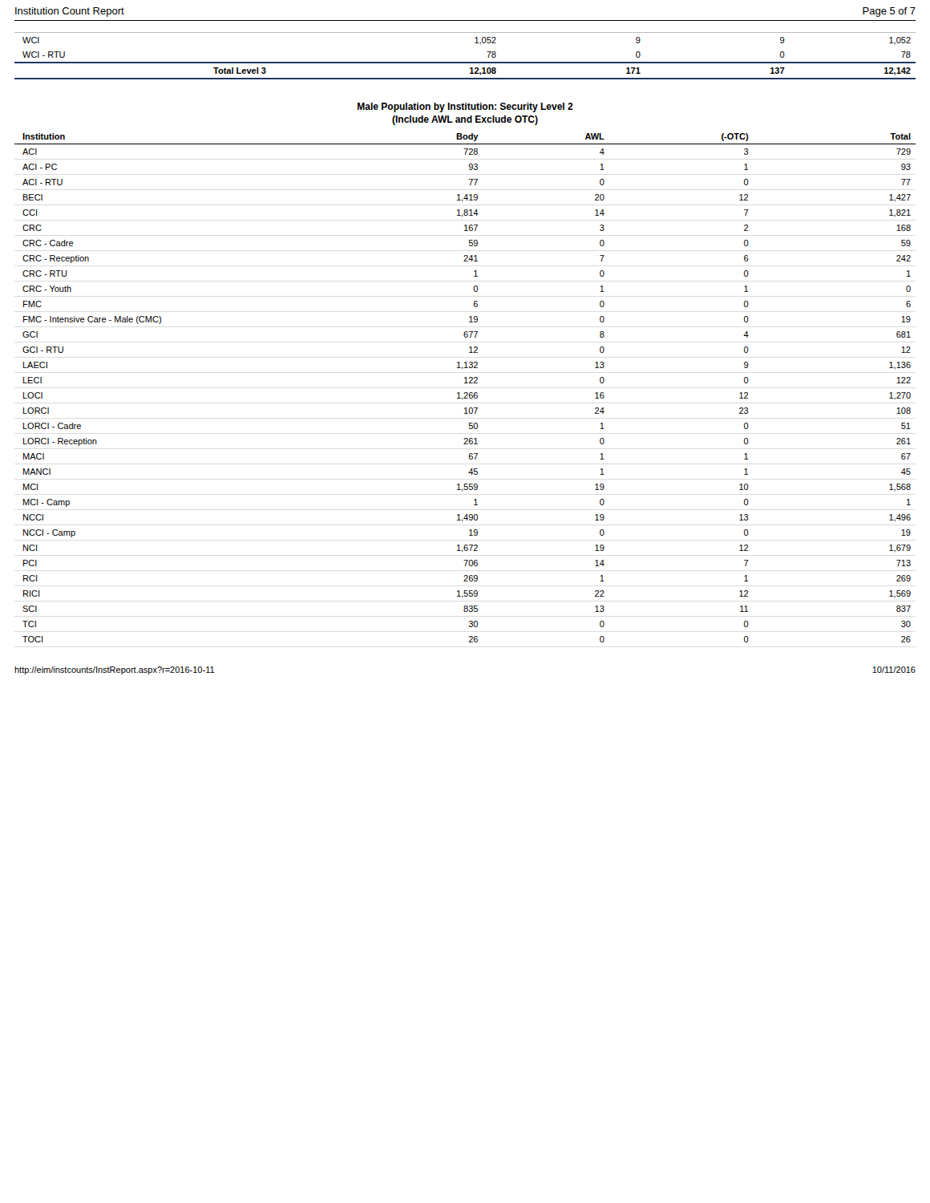Institution Count Report
Page 5 of 7
| WCI | 1,052 | 9 | 9 | 1,052 |
| WCI - RTU | 78 | 0 | 0 | 78 |
| | Total Level 3 | 12,108 | 171 | 137 | 12,142 |
Male Population by Institution: Security Level 2
(Include AWL and Exclude OTC)
| Institution | Body | AWL | (-OTC) | Total |
| --- | --- | --- | --- | --- |
| ACI | 728 | 4 | 3 | 729 |
| ACI - PC | 93 | 1 | 1 | 93 |
| ACI - RTU | 77 | 0 | 0 | 77 |
| BECI | 1,419 | 20 | 12 | 1,427 |
| CCI | 1,814 | 14 | 7 | 1,821 |
| CRC | 167 | 3 | 2 | 168 |
| CRC - Cadre | 59 | 0 | 0 | 59 |
| CRC - Reception | 241 | 7 | 6 | 242 |
| CRC - RTU | 1 | 0 | 0 | 1 |
| CRC - Youth | 0 | 1 | 1 | 0 |
| FMC | 6 | 0 | 0 | 6 |
| FMC - Intensive Care - Male (CMC) | 19 | 0 | 0 | 19 |
| GCI | 677 | 8 | 4 | 681 |
| GCI - RTU | 12 | 0 | 0 | 12 |
| LAECI | 1,132 | 13 | 9 | 1,136 |
| LECI | 122 | 0 | 0 | 122 |
| LOCI | 1,266 | 16 | 12 | 1,270 |
| LORCI | 107 | 24 | 23 | 108 |
| LORCI - Cadre | 50 | 1 | 0 | 51 |
| LORCI - Reception | 261 | 0 | 0 | 261 |
| MACI | 67 | 1 | 1 | 67 |
| MANCI | 45 | 1 | 1 | 45 |
| MCI | 1,559 | 19 | 10 | 1,568 |
| MCI - Camp | 1 | 0 | 0 | 1 |
| NCCI | 1,490 | 19 | 13 | 1,496 |
| NCCI - Camp | 19 | 0 | 0 | 19 |
| NCI | 1,672 | 19 | 12 | 1,679 |
| PCI | 706 | 14 | 7 | 713 |
| RCI | 269 | 1 | 1 | 269 |
| RICI | 1,559 | 22 | 12 | 1,569 |
| SCI | 835 | 13 | 11 | 837 |
| TCI | 30 | 0 | 0 | 30 |
| TOCI | 26 | 0 | 0 | 26 |
http://eim/instcounts/InstReport.aspx?r=2016-10-11
10/11/2016